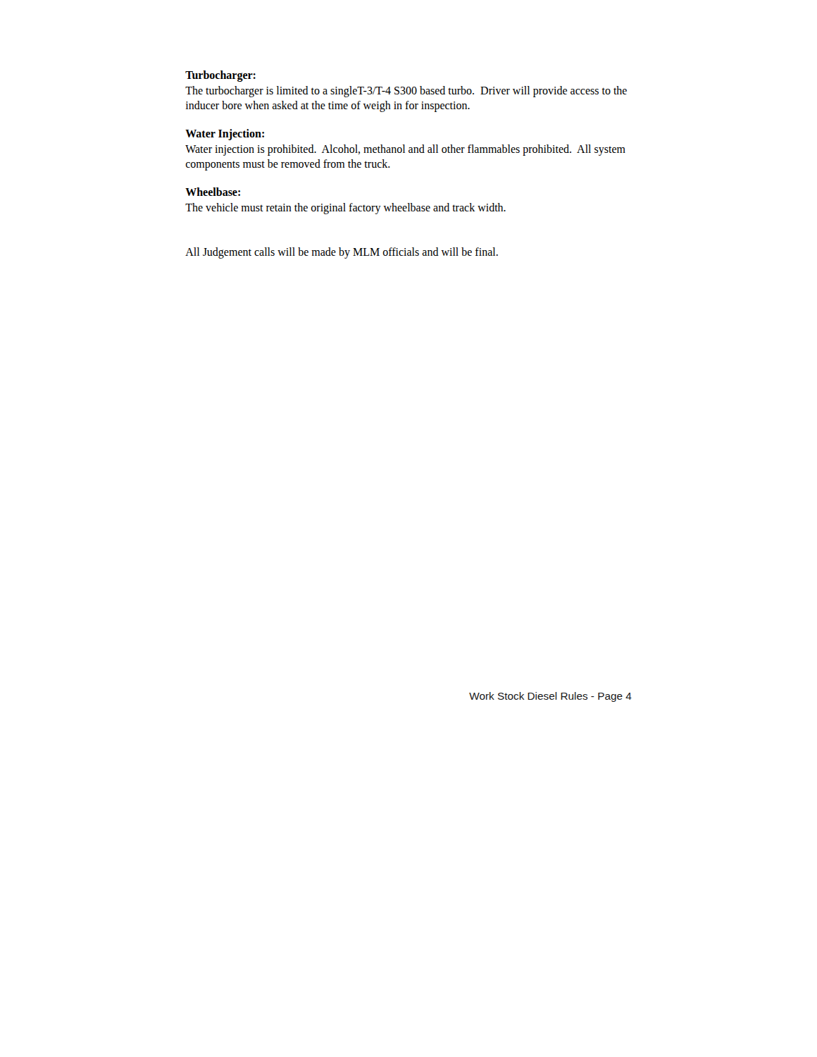Turbocharger:
The turbocharger is limited to a singleT-3/T-4 S300 based turbo. Driver will provide access to the inducer bore when asked at the time of weigh in for inspection.
Water Injection:
Water injection is prohibited. Alcohol, methanol and all other flammables prohibited. All system components must be removed from the truck.
Wheelbase:
The vehicle must retain the original factory wheelbase and track width.
All Judgement calls will be made by MLM officials and will be final.
Work Stock Diesel Rules - Page 4